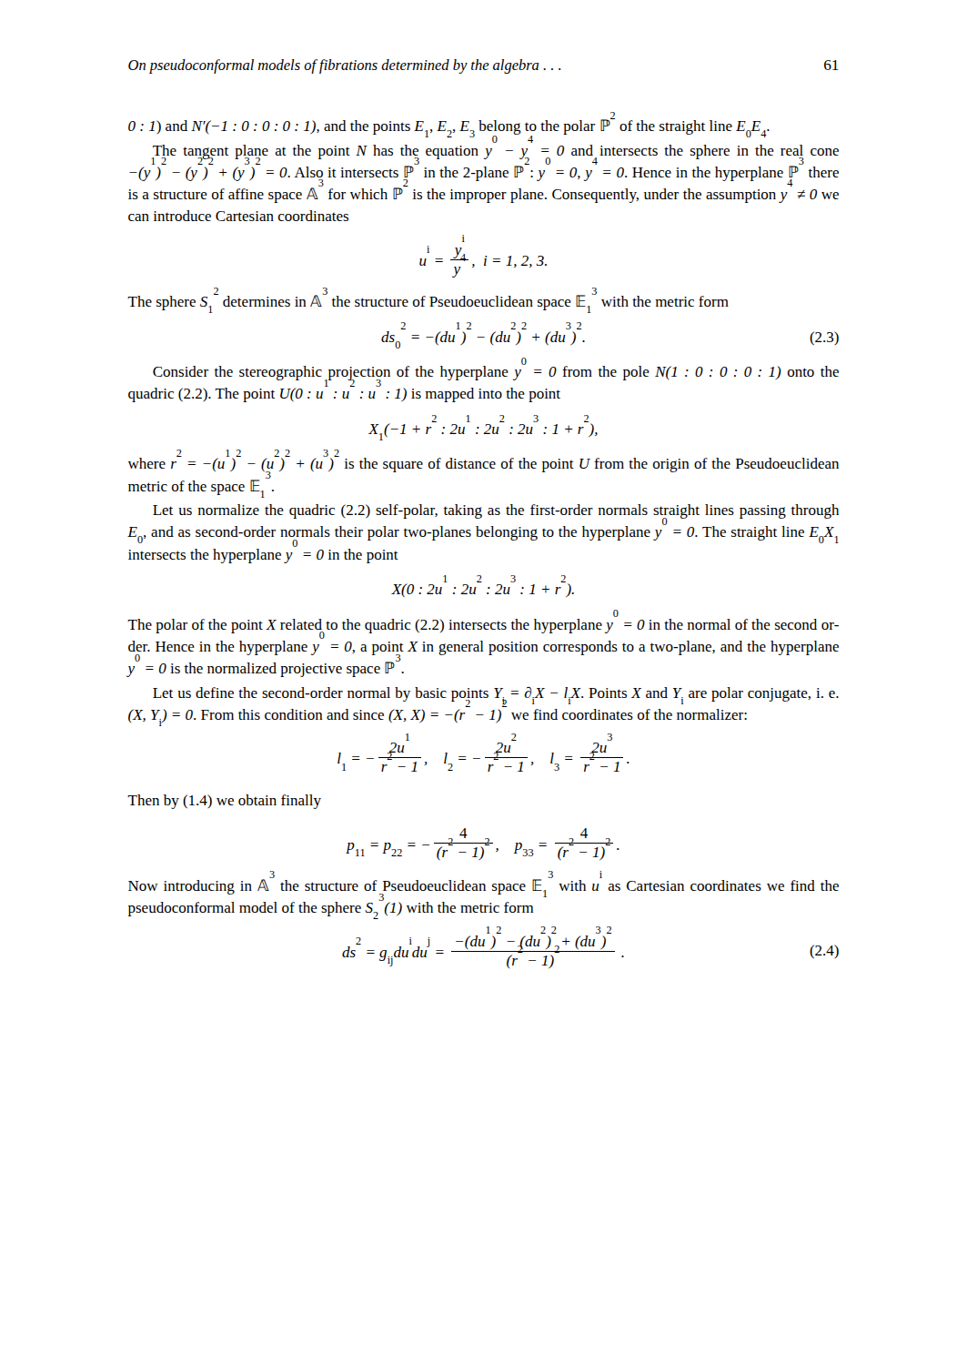On pseudoconformal models of fibrations determined by the algebra . . . 61
0 : 1) and N′(−1 : 0 : 0 : 0 : 1), and the points E1, E2, E3 belong to the polar ℙ2 of the straight line E0E4.
The tangent plane at the point N has the equation y0 − y4 = 0 and intersects the sphere in the real cone −(y1)2 − (y2)2 + (y3)2 = 0. Also it intersects ℙ3 in the 2-plane ℙ2: y0 = 0, y4 = 0. Hence in the hyperplane ℙ3 there is a structure of affine space 𝔸3 for which ℙ2 is the improper plane. Consequently, under the assumption y4 ≠ 0 we can introduce Cartesian coordinates
ui = yi y4, i = 1, 2, 3.
The sphere S12 determines in 𝔸3 the structure of Pseudoeuclidean space 𝔼13 with the metric form
ds02 = −(du1)2 − (du2)2 + (du3)2. (2.3)
Consider the stereographic projection of the hyperplane y0 = 0 from the pole N(1 : 0 : 0 : 0 : 1) onto the quadric (2.2). The point U(0 : u1 : u2 : u3 : 1) is mapped into the point
X1(−1 + r2 : 2u1 : 2u2 : 2u3 : 1 + r2),
where r2 = −(u1)2 − (u2)2 + (u3)2 is the square of distance of the point U from the origin of the Pseudoeuclidean metric of the space 𝔼13.
Let us normalize the quadric (2.2) self-polar, taking as the first-order normals straight lines passing through E0, and as second-order normals their polar two-planes belonging to the hyperplane y0 = 0. The straight line E0X1 intersects the hyperplane y0 = 0 in the point
X(0 : 2u1 : 2u2 : 2u3 : 1 + r2).
The polar of the point X related to the quadric (2.2) intersects the hyperplane y0 = 0 in the normal of the second order. Hence in the hyperplane y0 = 0, a point X in general position corresponds to a two-plane, and the hyperplane y0 = 0 is the normalized projective space ℙ3.
Let us define the second-order normal by basic points Yi = ∂iX − liX. Points X and Yi are polar conjugate, i. e. (X, Yi) = 0. From this condition and since (X, X) = −(r2 − 1)2 we find coordinates of the normalizer:
l1 = −2u1 r2 − 1, l2 = −2u2 r2 − 1, l3 = 2u3 r2 − 1.
Then by (1.4) we obtain finally
p11 = p22 = −4(r2 − 1)2, p33 = 4(r2 − 1)2.
Now introducing in 𝔸3 the structure of Pseudoeuclidean space 𝔼13 with ui as Cartesian coordinates we find the pseudoconformal model of the sphere S23(1) with the metric form
ds2 = gijduiduj = −(du1)2 − (du2)2 + (du3)2(r2 − 1)2 . (2.4)